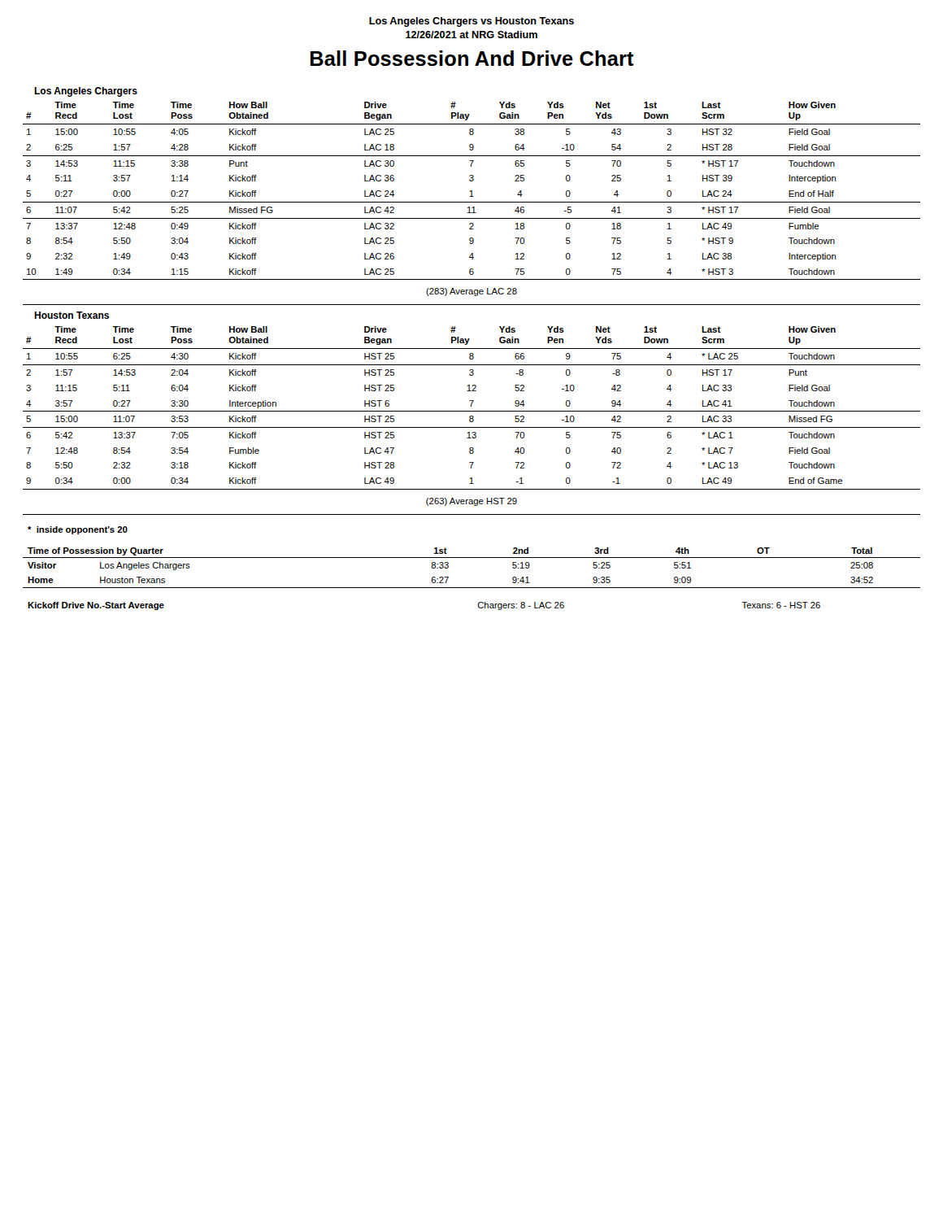Los Angeles Chargers vs Houston Texans
12/26/2021 at NRG Stadium
Ball Possession And Drive Chart
Los Angeles Chargers
| # | Time Recd | Time Lost | Time Poss | How Ball Obtained | Drive Began | # Play | Yds Gain | Yds Pen | Net Yds | 1st Down | Last Scrm | How Given Up |
| --- | --- | --- | --- | --- | --- | --- | --- | --- | --- | --- | --- | --- |
| 1 | 15:00 | 10:55 | 4:05 | Kickoff | LAC 25 | 8 | 38 | 5 | 43 | 3 | HST 32 | Field Goal |
| 2 | 6:25 | 1:57 | 4:28 | Kickoff | LAC 18 | 9 | 64 | -10 | 54 | 2 | HST 28 | Field Goal |
| 3 | 14:53 | 11:15 | 3:38 | Punt | LAC 30 | 7 | 65 | 5 | 70 | 5 | * HST 17 | Touchdown |
| 4 | 5:11 | 3:57 | 1:14 | Kickoff | LAC 36 | 3 | 25 | 0 | 25 | 1 | HST 39 | Interception |
| 5 | 0:27 | 0:00 | 0:27 | Kickoff | LAC 24 | 1 | 4 | 0 | 4 | 0 | LAC 24 | End of Half |
| 6 | 11:07 | 5:42 | 5:25 | Missed FG | LAC 42 | 11 | 46 | -5 | 41 | 3 | * HST 17 | Field Goal |
| 7 | 13:37 | 12:48 | 0:49 | Kickoff | LAC 32 | 2 | 18 | 0 | 18 | 1 | LAC 49 | Fumble |
| 8 | 8:54 | 5:50 | 3:04 | Kickoff | LAC 25 | 9 | 70 | 5 | 75 | 5 | * HST 9 | Touchdown |
| 9 | 2:32 | 1:49 | 0:43 | Kickoff | LAC 26 | 4 | 12 | 0 | 12 | 1 | LAC 38 | Interception |
| 10 | 1:49 | 0:34 | 1:15 | Kickoff | LAC 25 | 6 | 75 | 0 | 75 | 4 | * HST 3 | Touchdown |
(283) Average LAC 28
Houston Texans
| # | Time Recd | Time Lost | Time Poss | How Ball Obtained | Drive Began | # Play | Yds Gain | Yds Pen | Net Yds | 1st Down | Last Scrm | How Given Up |
| --- | --- | --- | --- | --- | --- | --- | --- | --- | --- | --- | --- | --- |
| 1 | 10:55 | 6:25 | 4:30 | Kickoff | HST 25 | 8 | 66 | 9 | 75 | 4 | * LAC 25 | Touchdown |
| 2 | 1:57 | 14:53 | 2:04 | Kickoff | HST 25 | 3 | -8 | 0 | -8 | 0 | HST 17 | Punt |
| 3 | 11:15 | 5:11 | 6:04 | Kickoff | HST 25 | 12 | 52 | -10 | 42 | 4 | LAC 33 | Field Goal |
| 4 | 3:57 | 0:27 | 3:30 | Interception | HST 6 | 7 | 94 | 0 | 94 | 4 | LAC 41 | Touchdown |
| 5 | 15:00 | 11:07 | 3:53 | Kickoff | HST 25 | 8 | 52 | -10 | 42 | 2 | LAC 33 | Missed FG |
| 6 | 5:42 | 13:37 | 7:05 | Kickoff | HST 25 | 13 | 70 | 5 | 75 | 6 | * LAC 1 | Touchdown |
| 7 | 12:48 | 8:54 | 3:54 | Fumble | LAC 47 | 8 | 40 | 0 | 40 | 2 | * LAC 7 | Field Goal |
| 8 | 5:50 | 2:32 | 3:18 | Kickoff | HST 28 | 7 | 72 | 0 | 72 | 4 | * LAC 13 | Touchdown |
| 9 | 0:34 | 0:00 | 0:34 | Kickoff | LAC 49 | 1 | -1 | 0 | -1 | 0 | LAC 49 | End of Game |
(263) Average HST 29
* inside opponent's 20
| Time of Possession by Quarter | 1st | 2nd | 3rd | 4th | OT | Total |
| --- | --- | --- | --- | --- | --- | --- |
| Visitor | Los Angeles Chargers | 8:33 | 5:19 | 5:25 | 5:51 | | 25:08 |
| Home | Houston Texans | 6:27 | 9:41 | 9:35 | 9:09 | | 34:52 |
| Kickoff Drive No.-Start Average | Chargers: 8 - LAC 26 | Texans: 6 - HST 26 |